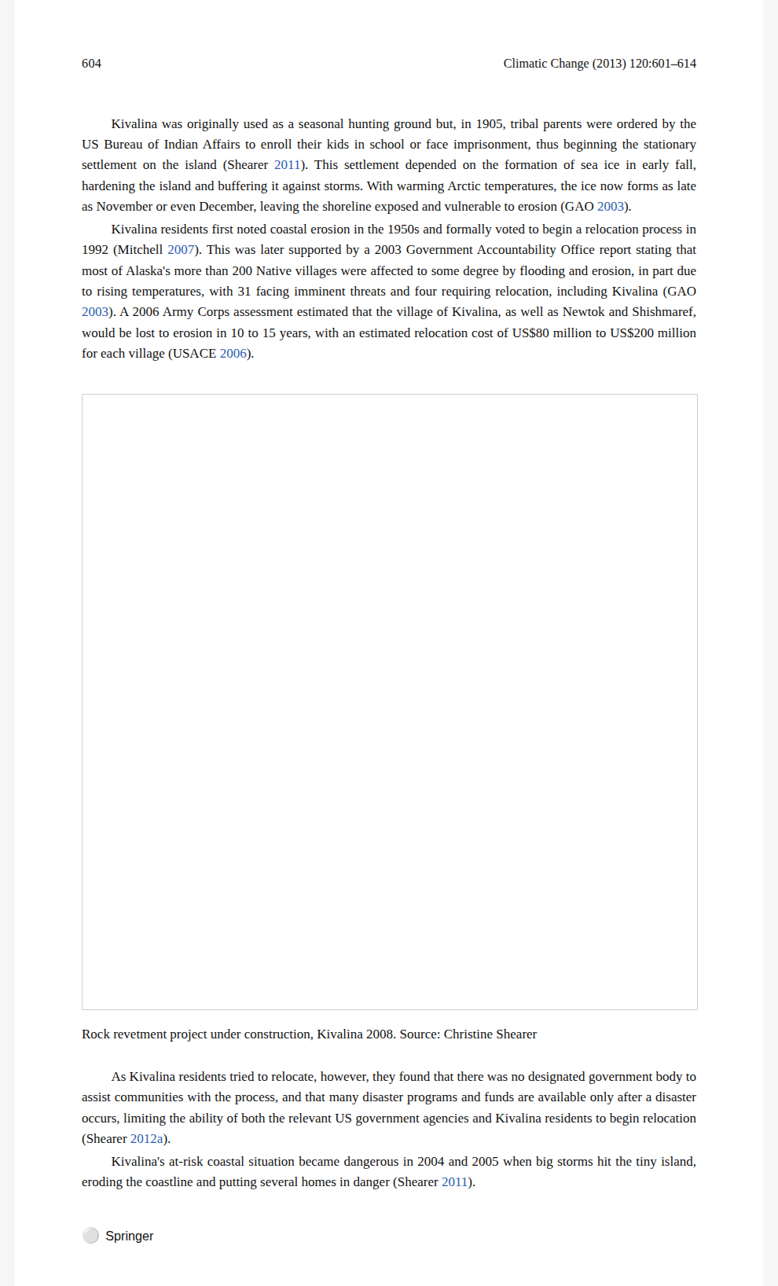604 Climatic Change (2013) 120:601–614
Kivalina was originally used as a seasonal hunting ground but, in 1905, tribal parents were ordered by the US Bureau of Indian Affairs to enroll their kids in school or face imprisonment, thus beginning the stationary settlement on the island (Shearer 2011). This settlement depended on the formation of sea ice in early fall, hardening the island and buffering it against storms. With warming Arctic temperatures, the ice now forms as late as November or even December, leaving the shoreline exposed and vulnerable to erosion (GAO 2003).
Kivalina residents first noted coastal erosion in the 1950s and formally voted to begin a relocation process in 1992 (Mitchell 2007). This was later supported by a 2003 Government Accountability Office report stating that most of Alaska's more than 200 Native villages were affected to some degree by flooding and erosion, in part due to rising temperatures, with 31 facing imminent threats and four requiring relocation, including Kivalina (GAO 2003). A 2006 Army Corps assessment estimated that the village of Kivalina, as well as Newtok and Shishmaref, would be lost to erosion in 10 to 15 years, with an estimated relocation cost of US$80 million to US$200 million for each village (USACE 2006).
Rock revetment project under construction, Kivalina 2008. Source: Christine Shearer
As Kivalina residents tried to relocate, however, they found that there was no designated government body to assist communities with the process, and that many disaster programs and funds are available only after a disaster occurs, limiting the ability of both the relevant US government agencies and Kivalina residents to begin relocation (Shearer 2012a).
Kivalina's at-risk coastal situation became dangerous in 2004 and 2005 when big storms hit the tiny island, eroding the coastline and putting several homes in danger (Shearer 2011).
⚪ Springer